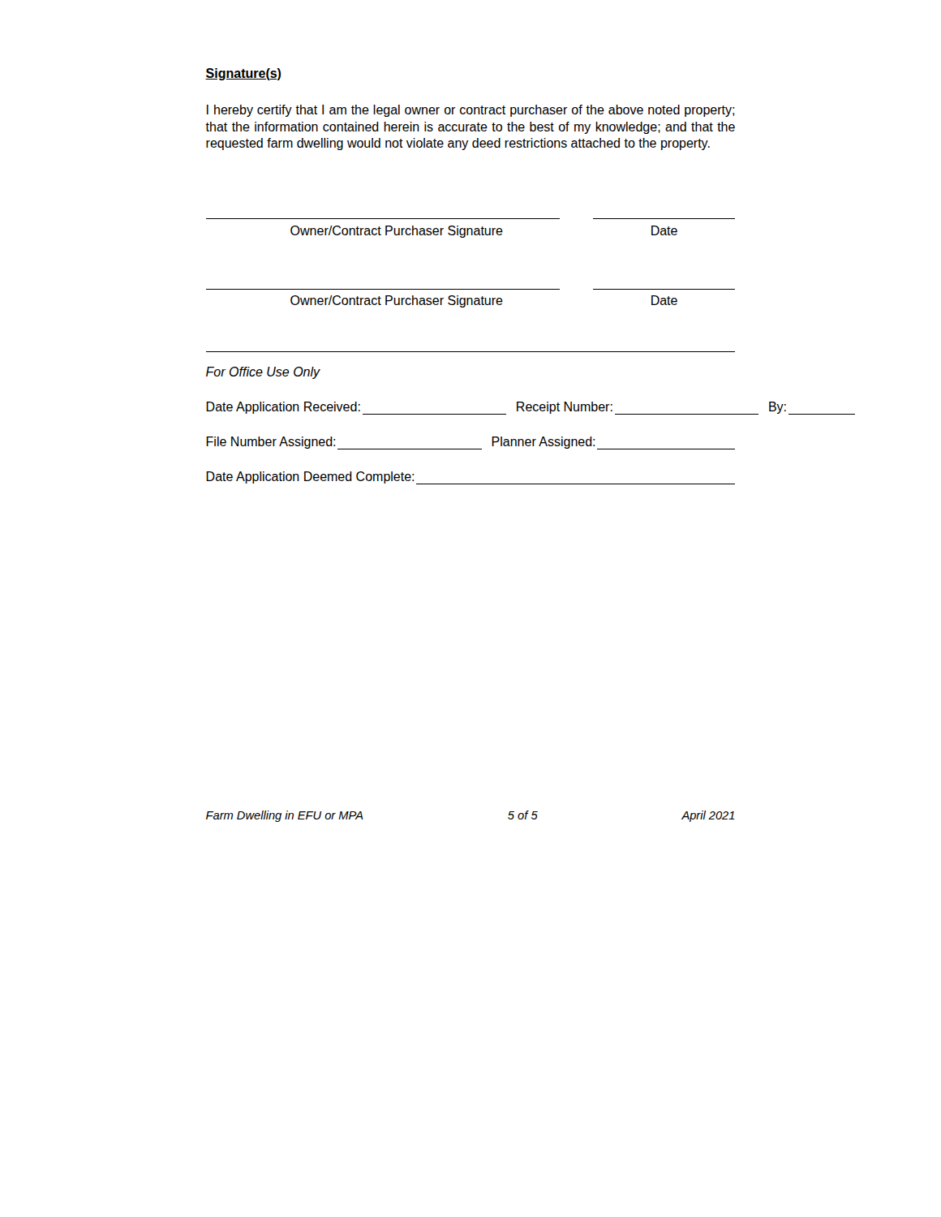Signature(s)
I hereby certify that I am the legal owner or contract purchaser of the above noted property; that the information contained herein is accurate to the best of my knowledge; and that the requested farm dwelling would not violate any deed restrictions attached to the property.
Owner/Contract Purchaser Signature
Date
Owner/Contract Purchaser Signature
Date
For Office Use Only
Date Application Received: Receipt Number: By:
File Number Assigned: Planner Assigned:
Date Application Deemed Complete:
Farm Dwelling in EFU or MPA
5 of 5
April 2021